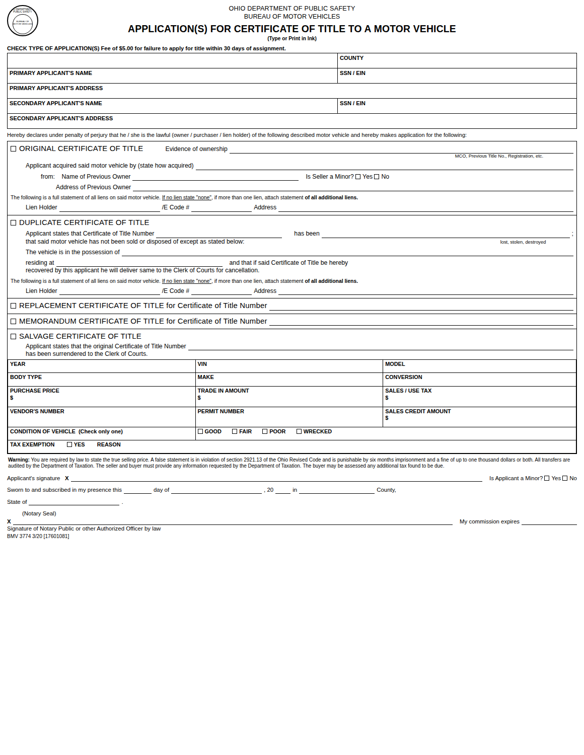OHIO DEPARTMENT OF PUBLIC SAFETY
BUREAU OF MOTOR VEHICLES
OHIO DEPARTMENT OF PUBLIC SAFETY
BUREAU OF MOTOR VEHICLES
APPLICATION(S) FOR CERTIFICATE OF TITLE TO A MOTOR VEHICLE
(Type or Print in Ink)
CHECK TYPE OF APPLICATION(S) Fee of $5.00 for failure to apply for title within 30 days of assignment.
| | COUNTY |
| PRIMARY APPLICANT'S NAME | SSN / EIN |
| PRIMARY APPLICANT'S ADDRESS |
| SECONDARY APPLICANT'S NAME | SSN / EIN |
| SECONDARY APPLICANT'S ADDRESS |
Hereby declares under penalty of perjury that he / she is the lawful (owner / purchaser / lien holder) of the following described motor vehicle and hereby makes application for the following:
ORIGINAL CERTIFICATE OF TITLE
Evidence of ownership
MCO, Previous Title No., Registration, etc.
Applicant acquired said motor vehicle by (state how acquired)
from: Name of Previous Owner
Is Seller a Minor? Yes No
Address of Previous Owner
The following is a full statement of all liens on said motor vehicle. If no lien state "none", if more than one lien, attach statement of all additional liens.
Lien Holder
/E Code #
Address
DUPLICATE CERTIFICATE OF TITLE
Applicant states that Certificate of Title Number
has been
;
that said motor vehicle has not been sold or disposed of except as stated below:
lost, stolen, destroyed
The vehicle is in the possession of
residing at
and that if said Certificate of Title be hereby
recovered by this applicant he will deliver same to the Clerk of Courts for cancellation.
The following is a full statement of all liens on said motor vehicle. If no lien state "none", if more than one lien, attach statement of all additional liens.
Lien Holder
/E Code #
Address
REPLACEMENT CERTIFICATE OF TITLE for Certificate of Title Number
MEMORANDUM CERTIFICATE OF TITLE for Certificate of Title Number
SALVAGE CERTIFICATE OF TITLE
Applicant states that the original Certificate of Title Number
has been surrendered to the Clerk of Courts.
| YEAR | VIN | MODEL |
| BODY TYPE | MAKE | CONVERSION |
| PURCHASE PRICE $ | TRADE IN AMOUNT $ | SALES / USE TAX $ |
| VENDOR'S NUMBER | PERMIT NUMBER | SALES CREDIT AMOUNT $ |
| CONDITION OF VEHICLE (Check only one) | GOOD FAIR POOR WRECKED |
| TAX EXEMPTION YES REASON |
Warning: You are required by law to state the true selling price. A false statement is in violation of section 2921.13 of the Ohio Revised Code and is punishable by six months imprisonment and a fine of up to one thousand dollars or both. All transfers are audited by the Department of Taxation. The seller and buyer must provide any information requested by the Department of Taxation. The buyer may be assessed any additional tax found to be due.
Applicant's signature X
Is Applicant a Minor? Yes No
Sworn to and subscribed in my presence this
day of
, 20
in
County,
State of
.
(Notary Seal)
X
My commission expires
Signature of Notary Public or other Authorized Officer by law
BMV 3774 3/20 [17601081]